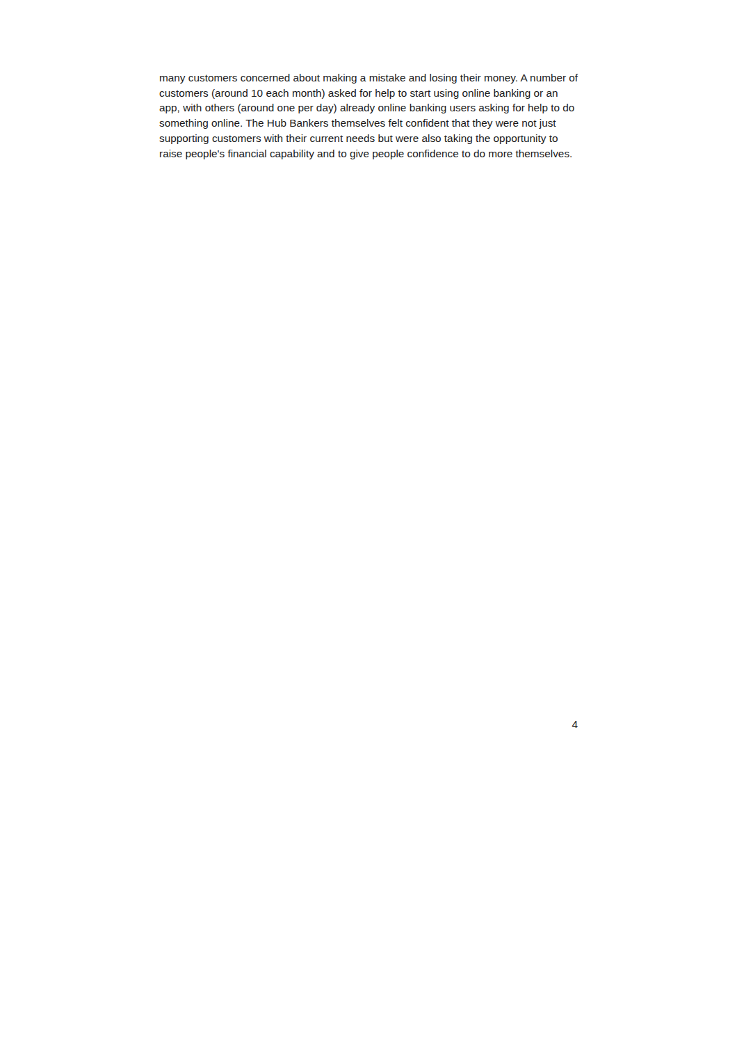many customers concerned about making a mistake and losing their money. A number of customers (around 10 each month) asked for help to start using online banking or an app, with others (around one per day) already online banking users asking for help to do something online. The Hub Bankers themselves felt confident that they were not just supporting customers with their current needs but were also taking the opportunity to raise people's financial capability and to give people confidence to do more themselves.
4